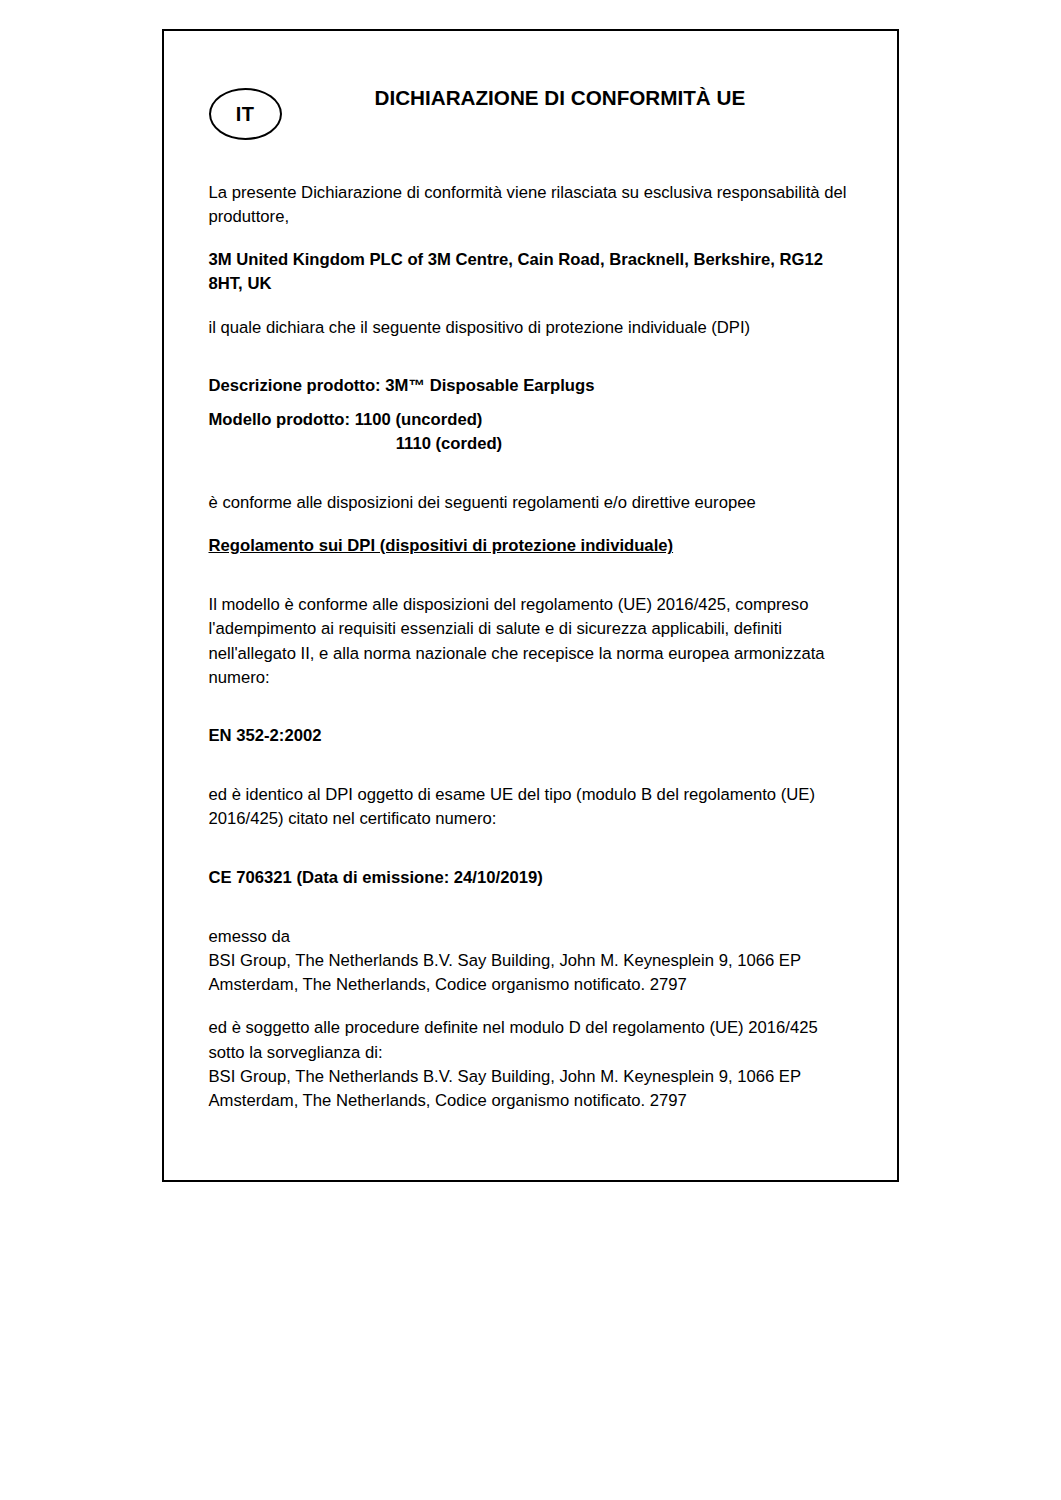IT
DICHIARAZIONE DI CONFORMITÀ UE
La presente Dichiarazione di conformità viene rilasciata su esclusiva responsabilità del produttore,
3M United Kingdom PLC of 3M Centre, Cain Road, Bracknell, Berkshire, RG12 8HT, UK
il quale dichiara che il seguente dispositivo di protezione individuale (DPI)
Descrizione prodotto: 3M™ Disposable Earplugs
Modello prodotto: 1100 (uncorded)1110 (corded)
è conforme alle disposizioni dei seguenti regolamenti e/o direttive europee
Regolamento sui DPI (dispositivi di protezione individuale)
Il modello è conforme alle disposizioni del regolamento (UE) 2016/425, compreso l'adempimento ai requisiti essenziali di salute e di sicurezza applicabili, definiti nell'allegato II, e alla norma nazionale che recepisce la norma europea armonizzata numero:
EN 352-2:2002
ed è identico al DPI oggetto di esame UE del tipo (modulo B del regolamento (UE) 2016/425) citato nel certificato numero:
CE 706321 (Data di emissione: 24/10/2019)
emesso da
BSI Group, The Netherlands B.V. Say Building, John M. Keynesplein 9, 1066 EP Amsterdam, The Netherlands, Codice organismo notificato. 2797
ed è soggetto alle procedure definite nel modulo D del regolamento (UE) 2016/425 sotto la sorveglianza di:
BSI Group, The Netherlands B.V. Say Building, John M. Keynesplein 9, 1066 EP Amsterdam, The Netherlands, Codice organismo notificato. 2797